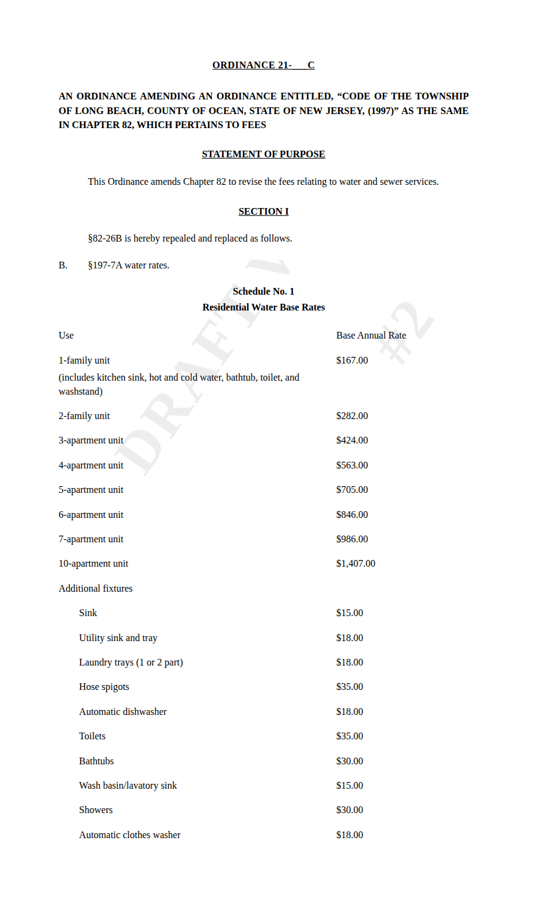DRAFT VERSION #2
ORDINANCE 21-___C
AN ORDINANCE AMENDING AN ORDINANCE ENTITLED, “CODE OF THE TOWNSHIP OF LONG BEACH, COUNTY OF OCEAN, STATE OF NEW JERSEY, (1997)” AS THE SAME IN CHAPTER 82, WHICH PERTAINS TO FEES
STATEMENT OF PURPOSE
This Ordinance amends Chapter 82 to revise the fees relating to water and sewer services.
SECTION I
§82-26B is hereby repealed and replaced as follows.
B.§197-7A water rates.
Schedule No. 1
Residential Water Base Rates
| Use | Base Annual Rate |
| 1-family unit | $167.00 |
| (includes kitchen sink, hot and cold water, bathtub, toilet, and washstand) | |
| 2-family unit | $282.00 |
| 3-apartment unit | $424.00 |
| 4-apartment unit | $563.00 |
| 5-apartment unit | $705.00 |
| 6-apartment unit | $846.00 |
| 7-apartment unit | $986.00 |
| 10-apartment unit | $1,407.00 |
| Additional fixtures | |
| Sink | $15.00 |
| Utility sink and tray | $18.00 |
| Laundry trays (1 or 2 part) | $18.00 |
| Hose spigots | $35.00 |
| Automatic dishwasher | $18.00 |
| Toilets | $35.00 |
| Bathtubs | $30.00 |
| Wash basin/lavatory sink | $15.00 |
| Showers | $30.00 |
| Automatic clothes washer | $18.00 |